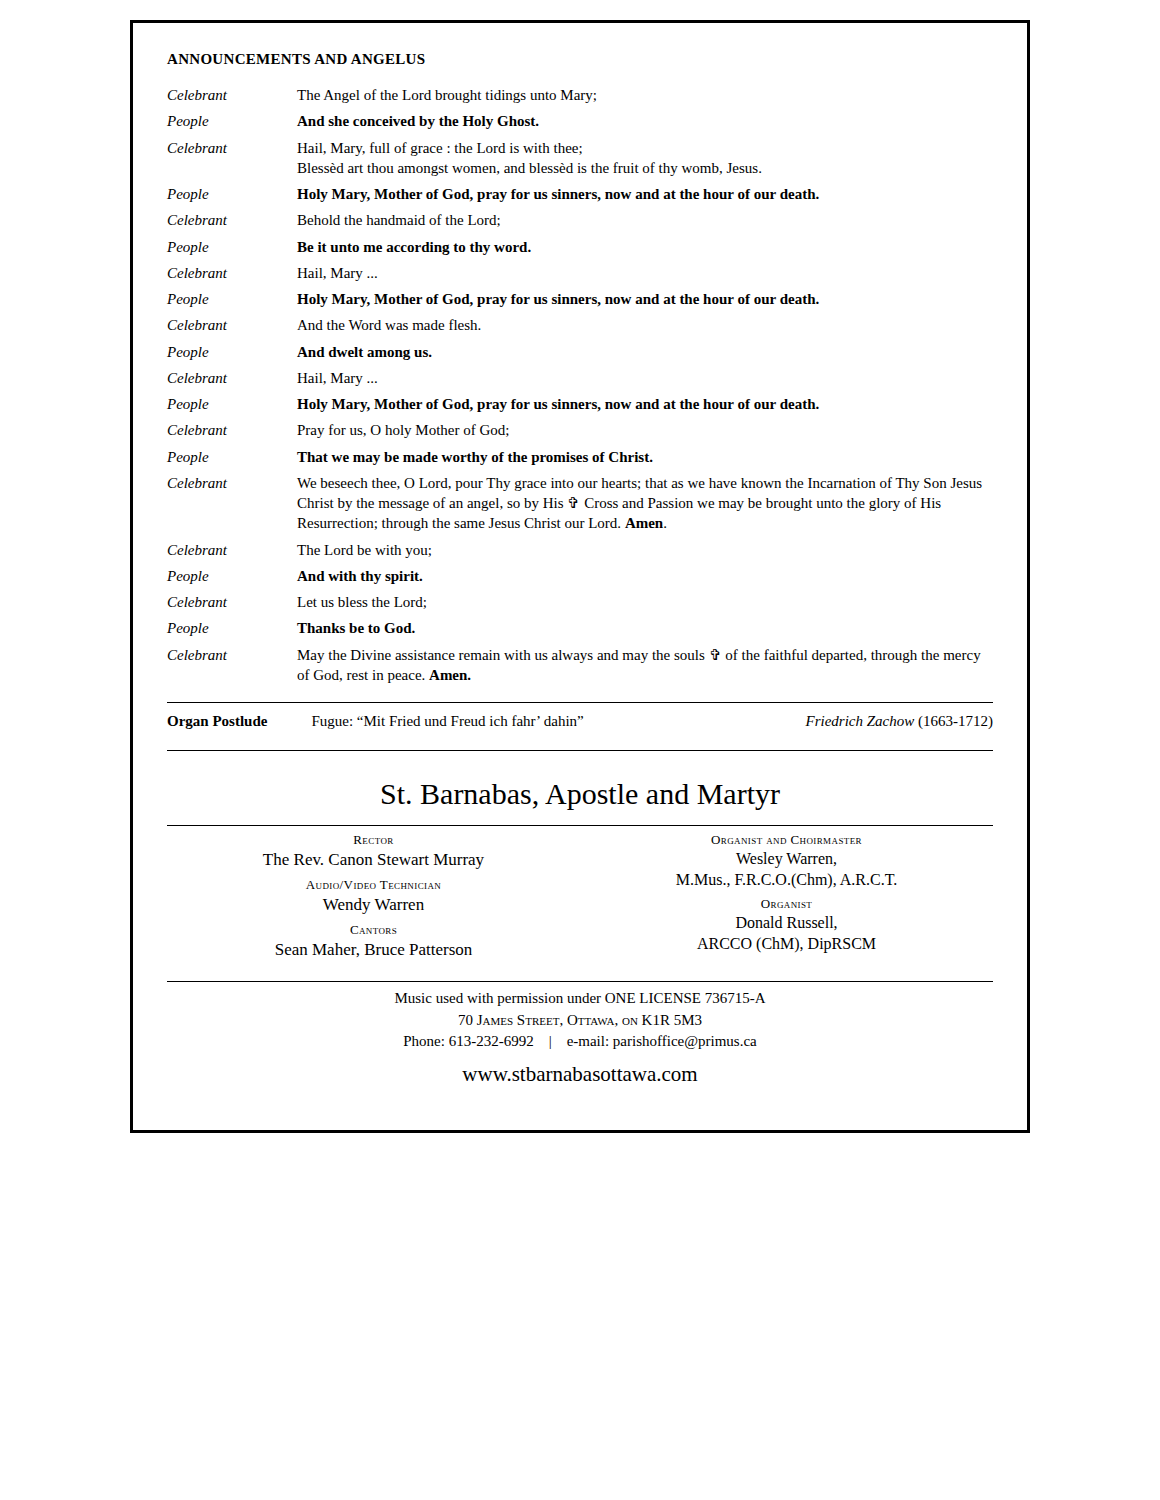Announcements and Angelus
| Celebrant | The Angel of the Lord brought tidings unto Mary; |
| People | And she conceived by the Holy Ghost. |
| Celebrant | Hail, Mary, full of grace : the Lord is with thee; Blessèd art thou amongst women, and blessèd is the fruit of thy womb, Jesus. |
| People | Holy Mary, Mother of God, pray for us sinners, now and at the hour of our death. |
| Celebrant | Behold the handmaid of the Lord; |
| People | Be it unto me according to thy word. |
| Celebrant | Hail, Mary ... |
| People | Holy Mary, Mother of God, pray for us sinners, now and at the hour of our death. |
| Celebrant | And the Word was made flesh. |
| People | And dwelt among us. |
| Celebrant | Hail, Mary ... |
| People | Holy Mary, Mother of God, pray for us sinners, now and at the hour of our death. |
| Celebrant | Pray for us, O holy Mother of God; |
| People | That we may be made worthy of the promises of Christ. |
| Celebrant | We beseech thee, O Lord, pour Thy grace into our hearts; that as we have known the Incarnation of Thy Son Jesus Christ by the message of an angel, so by His ✞ Cross and Passion we may be brought unto the glory of His Resurrection; through the same Jesus Christ our Lord. Amen . |
| Celebrant | The Lord be with you; |
| People | And with thy spirit. |
| Celebrant | Let us bless the Lord; |
| People | Thanks be to God. |
| Celebrant | May the Divine assistance remain with us always and may the souls ✞ of the faithful departed, through the mercy of God, rest in peace. Amen. |
Organ Postlude Fugue: “Mit Fried und Freud ich fahr’ dahin” Friedrich Zachow (1663-1712)
St. Barnabas, Apostle and Martyr
| Rector The Rev. Canon Stewart Murray Audio/Video Technician Wendy Warren Cantors Sean Maher, Bruce Patterson | Organist and Choirmaster Wesley Warren, M.Mus., F.R.C.O.(Chm), A.R.C.T. Organist Donald Russell, ARCCO (ChM), DipRSCM |
Music used with permission under ONE LICENSE 736715-A
70 James Street, Ottawa, on K1R 5M3
Phone: 613-232-6992 | e-mail: parishoffice@primus.ca
www.stbarnabasottawa.com